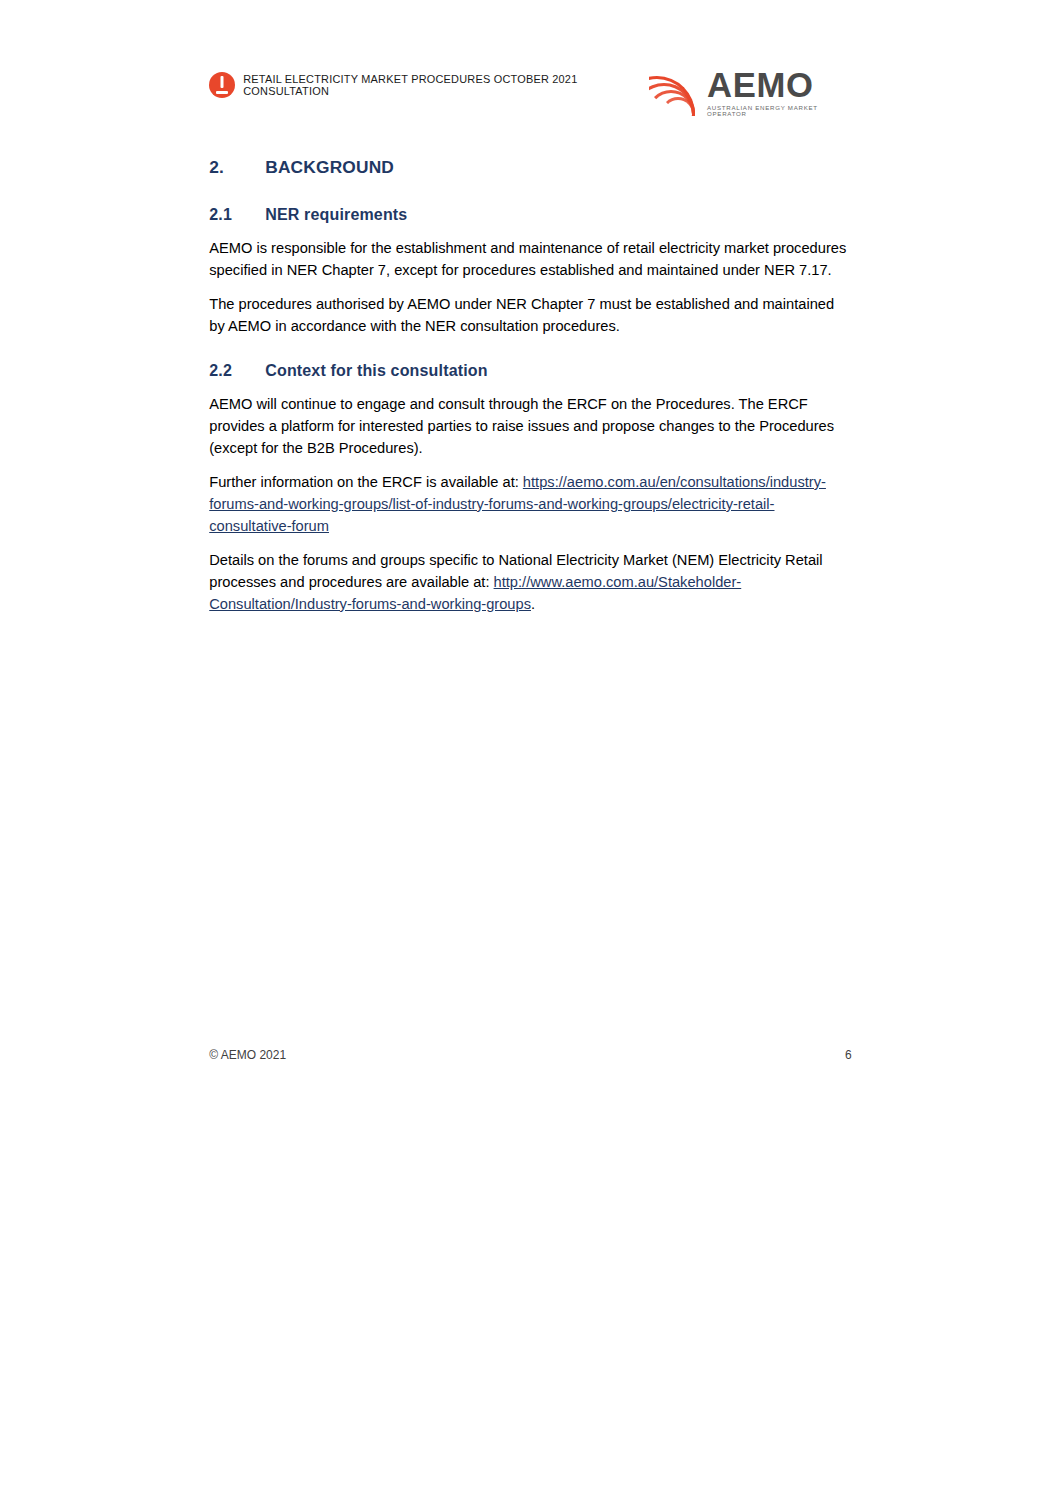Retail Electricity Market Procedures October 2021 Consultation
AEMO Australian Energy Market Operator
2. BACKGROUND
2.1 NER requirements
AEMO is responsible for the establishment and maintenance of retail electricity market procedures specified in NER Chapter 7, except for procedures established and maintained under NER 7.17.
The procedures authorised by AEMO under NER Chapter 7 must be established and maintained by AEMO in accordance with the NER consultation procedures.
2.2 Context for this consultation
AEMO will continue to engage and consult through the ERCF on the Procedures. The ERCF provides a platform for interested parties to raise issues and propose changes to the Procedures (except for the B2B Procedures).
Further information on the ERCF is available at: https://aemo.com.au/en/consultations/industry-forums-and-working-groups/list-of-industry-forums-and-working-groups/electricity-retail-consultative-forum
Details on the forums and groups specific to National Electricity Market (NEM) Electricity Retail processes and procedures are available at: http://www.aemo.com.au/Stakeholder-Consultation/Industry-forums-and-working-groups.
© AEMO 2021
6